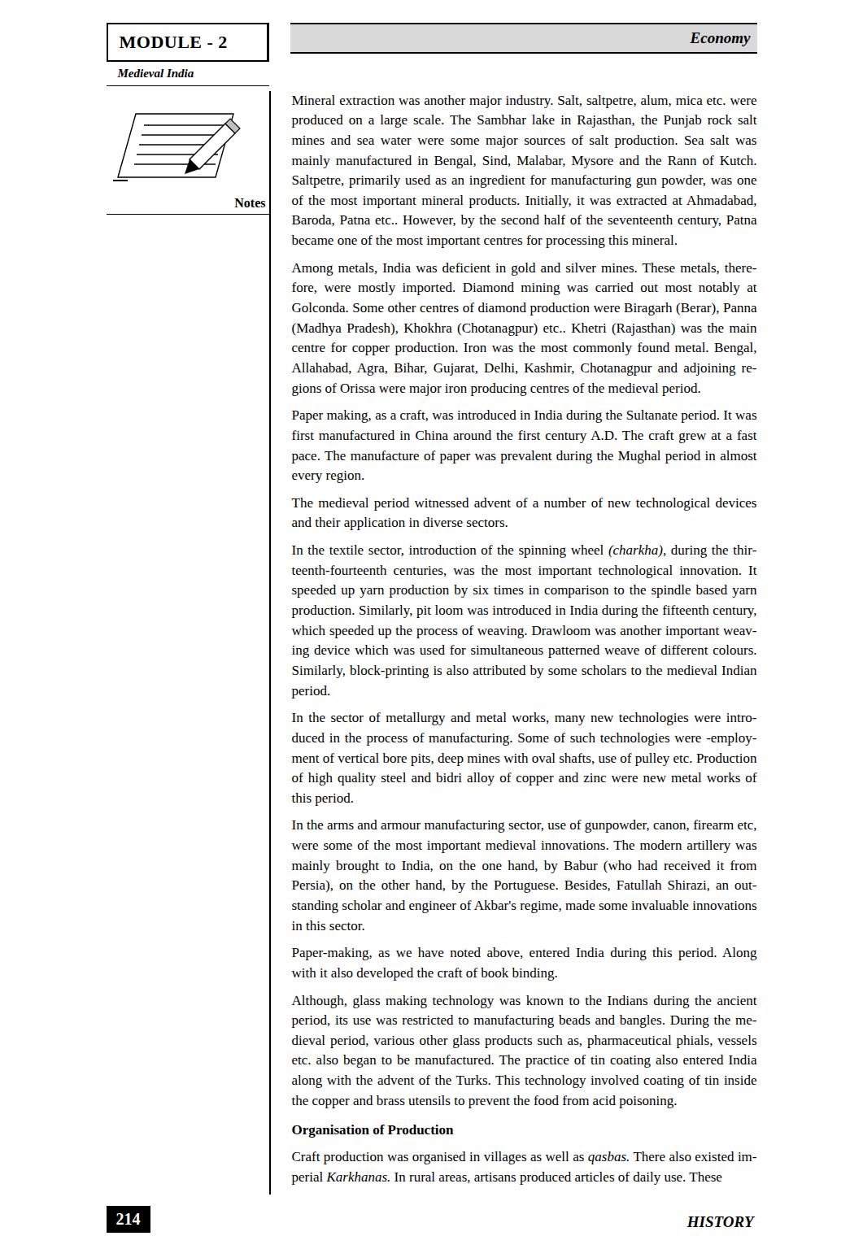MODULE - 2
Medieval India
Economy
Notes
Mineral extraction was another major industry. Salt, saltpetre, alum, mica etc. were produced on a large scale. The Sambhar lake in Rajasthan, the Punjab rock salt mines and sea water were some major sources of salt production. Sea salt was mainly manufactured in Bengal, Sind, Malabar, Mysore and the Rann of Kutch. Saltpetre, primarily used as an ingredient for manufacturing gun powder, was one of the most important mineral products. Initially, it was extracted at Ahmadabad, Baroda, Patna etc.. However, by the second half of the seventeenth century, Patna became one of the most important centres for processing this mineral.
Among metals, India was deficient in gold and silver mines. These metals, therefore, were mostly imported. Diamond mining was carried out most notably at Golconda. Some other centres of diamond production were Biragarh (Berar), Panna (Madhya Pradesh), Khokhra (Chotanagpur) etc.. Khetri (Rajasthan) was the main centre for copper production. Iron was the most commonly found metal. Bengal, Allahabad, Agra, Bihar, Gujarat, Delhi, Kashmir, Chotanagpur and adjoining regions of Orissa were major iron producing centres of the medieval period.
Paper making, as a craft, was introduced in India during the Sultanate period. It was first manufactured in China around the first century A.D. The craft grew at a fast pace. The manufacture of paper was prevalent during the Mughal period in almost every region.
The medieval period witnessed advent of a number of new technological devices and their application in diverse sectors.
In the textile sector, introduction of the spinning wheel (charkha), during the thirteenth-fourteenth centuries, was the most important technological innovation. It speeded up yarn production by six times in comparison to the spindle based yarn production. Similarly, pit loom was introduced in India during the fifteenth century, which speeded up the process of weaving. Drawloom was another important weaving device which was used for simultaneous patterned weave of different colours. Similarly, block-printing is also attributed by some scholars to the medieval Indian period.
In the sector of metallurgy and metal works, many new technologies were introduced in the process of manufacturing. Some of such technologies were -employment of vertical bore pits, deep mines with oval shafts, use of pulley etc. Production of high quality steel and bidri alloy of copper and zinc were new metal works of this period.
In the arms and armour manufacturing sector, use of gunpowder, canon, firearm etc, were some of the most important medieval innovations. The modern artillery was mainly brought to India, on the one hand, by Babur (who had received it from Persia), on the other hand, by the Portuguese. Besides, Fatullah Shirazi, an outstanding scholar and engineer of Akbar's regime, made some invaluable innovations in this sector.
Paper-making, as we have noted above, entered India during this period. Along with it also developed the craft of book binding.
Although, glass making technology was known to the Indians during the ancient period, its use was restricted to manufacturing beads and bangles. During the medieval period, various other glass products such as, pharmaceutical phials, vessels etc. also began to be manufactured. The practice of tin coating also entered India along with the advent of the Turks. This technology involved coating of tin inside the copper and brass utensils to prevent the food from acid poisoning.
Organisation of Production
Craft production was organised in villages as well as qasbas. There also existed imperial Karkhanas. In rural areas, artisans produced articles of daily use. These
214
HISTORY